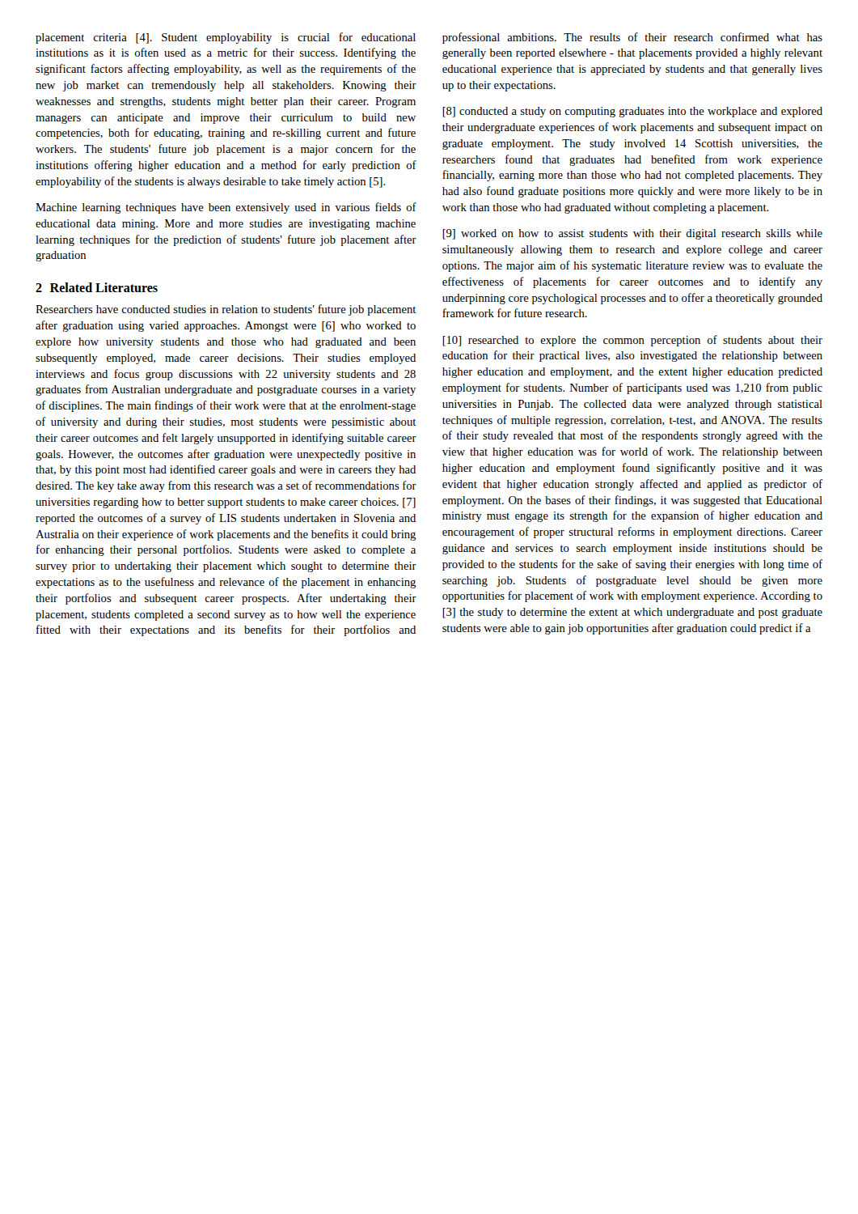placement criteria [4]. Student employability is crucial for educational institutions as it is often used as a metric for their success. Identifying the significant factors affecting employability, as well as the requirements of the new job market can tremendously help all stakeholders. Knowing their weaknesses and strengths, students might better plan their career. Program managers can anticipate and improve their curriculum to build new competencies, both for educating, training and re-skilling current and future workers. The students' future job placement is a major concern for the institutions offering higher education and a method for early prediction of employability of the students is always desirable to take timely action [5].
Machine learning techniques have been extensively used in various fields of educational data mining. More and more studies are investigating machine learning techniques for the prediction of students' future job placement after graduation
2 Related Literatures
Researchers have conducted studies in relation to students' future job placement after graduation using varied approaches. Amongst were [6] who worked to explore how university students and those who had graduated and been subsequently employed, made career decisions. Their studies employed interviews and focus group discussions with 22 university students and 28 graduates from Australian undergraduate and postgraduate courses in a variety of disciplines. The main findings of their work were that at the enrolment-stage of university and during their studies, most students were pessimistic about their career outcomes and felt largely unsupported in identifying suitable career goals. However, the outcomes after graduation were unexpectedly positive in that, by this point most had identified career goals and were in careers they had desired. The key take away from this research was a set of recommendations for universities regarding how to better support students to make career choices. [7] reported the outcomes of a survey of LIS students undertaken in Slovenia and Australia on their experience of work placements and the benefits it could bring for enhancing their personal portfolios. Students were asked to complete a survey prior to undertaking their placement which sought to determine their expectations as to the usefulness and relevance of the placement in enhancing their portfolios and subsequent career prospects. After undertaking their placement, students completed a second survey as to how well the experience fitted with their expectations and its benefits for their portfolios and professional ambitions. The results of their research confirmed what has generally been reported elsewhere - that placements provided a highly relevant educational experience that is appreciated by students and that generally lives up to their expectations.
[8] conducted a study on computing graduates into the workplace and explored their undergraduate experiences of work placements and subsequent impact on graduate employment. The study involved 14 Scottish universities, the researchers found that graduates had benefited from work experience financially, earning more than those who had not completed placements. They had also found graduate positions more quickly and were more likely to be in work than those who had graduated without completing a placement.
[9] worked on how to assist students with their digital research skills while simultaneously allowing them to research and explore college and career options. The major aim of his systematic literature review was to evaluate the effectiveness of placements for career outcomes and to identify any underpinning core psychological processes and to offer a theoretically grounded framework for future research.
[10] researched to explore the common perception of students about their education for their practical lives, also investigated the relationship between higher education and employment, and the extent higher education predicted employment for students. Number of participants used was 1,210 from public universities in Punjab. The collected data were analyzed through statistical techniques of multiple regression, correlation, t-test, and ANOVA. The results of their study revealed that most of the respondents strongly agreed with the view that higher education was for world of work. The relationship between higher education and employment found significantly positive and it was evident that higher education strongly affected and applied as predictor of employment. On the bases of their findings, it was suggested that Educational ministry must engage its strength for the expansion of higher education and encouragement of proper structural reforms in employment directions. Career guidance and services to search employment inside institutions should be provided to the students for the sake of saving their energies with long time of searching job. Students of postgraduate level should be given more opportunities for placement of work with employment experience. According to [3] the study to determine the extent at which undergraduate and post graduate students were able to gain job opportunities after graduation could predict if a